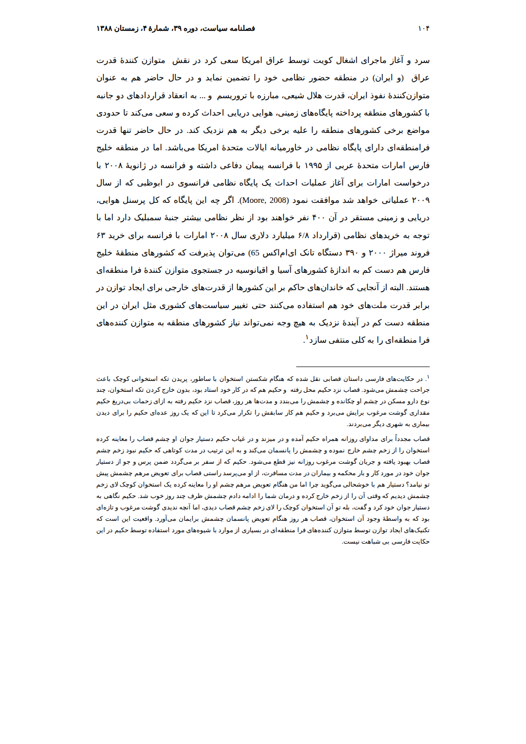۱۰۴ فصلنامه سیاست، دوره ۳۹، شمارهٔ ۴، زمستان ۱۳۸۸
سرد و آغاز ماجرای اشغال کویت توسط عراق امریکا سعی کرد در نقش متوازن کنندهٔ قدرت عراق (و ایران) در منطقه حضور نظامی خود را تضمین نماید و در حال حاضر هم به عنوان متوازن‌کنندهٔ نفوذ ایران، قدرت هلال شیعی، مبارزه با تروریسم و ... به انعقاد قراردادهای دو جانبه با کشورهای منطقه پرداخته پایگاه‌های زمینی، هوایی دریایی احداث کرده و سعی می‌کند تا حدودی مواضع برخی کشورهای منطقه را علیه برخی دیگر به هم نزدیک کند. در حال حاضر تنها قدرت فرامنطقه‌ای دارای پایگاه نظامی در خاورمیانه ایالات متحدهٔ امریکا می‌باشد. اما در منطقه خلیج فارس امارات متحدهٔ عربی از ۱۹۹۵ با فرانسه پیمان دفاعی داشته و فرانسه در ژانویهٔ ۲۰۰۸ با درخواست امارات برای آغاز عملیات احداث یک پایگاه نظامی فرانسوی در ابوظبی که از سال ۲۰۰۹ عملیاتی خواهد شد موافقت نمود (Moore, 2008). اگر چه این پایگاه که کل پرسنل هوایی، دریایی و زمینی مستقر در آن ۴۰۰ نفر خواهند بود از نظر نظامی بیشتر جنبهٔ سمبلیک دارد اما با توجه به خریدهای نظامی (قرارداد ۶/۸ میلیارد دلاری سال ۲۰۰۸ امارات با فرانسه برای خرید ۶۳ فروند میراژ ۲۰۰۰ و ۳۹۰ دستگاه تانک ای‌ام‌اکس 65) می‌توان پذیرفت که کشورهای منطقهٔ خلیج فارس هم دست کم به اندازهٔ کشورهای آسیا و اقیانوسیه در جستجوی متوازن کنندهٔ فرا منطقه‌ای هستند. البته از آنجایی که خاندان‌های حاکم بر این کشورها از قدرت‌های خارجی برای ایجاد توازن در برابر قدرت ملت‌های خود هم استفاده می‌کنند حتی تغییر سیاست‌های کشوری مثل ایران در این منطقه دست کم در آیندهٔ نزدیک به هیچ وجه نمی‌تواند نیاز کشورهای منطقه به متوازن کننده‌های فرا منطقه‌ای را به کلی منتفی سازد۱.
۱. در حکایت‌های فارسی داستان قصابی نقل شده که هنگام شکستن استخوان با ساطور، پریدن تکه استخوانی کوچک باعث جراحت چشمش می‌شود. قصاب نزد حکیم محل رفته و حکیم هم که در کار خود استاد بود، بدون خارج کردن تکه استخوان، چند نوع دارو مسکن در چشم او چکانده و چشمش را می‌بندد و مدت‌ها هر روز، قصاب نزد حکیم رفته به ازای زحمات بی‌دریغ حکیم مقداری گوشت مرغوب برایش می‌برد و حکیم هم کار سابقش را تکرار می‌کرد تا این که یک روز عده‌ای حکیم را برای دیدن بیماری به شهری دیگر می‌بردند.
قصاب مجدداً برای مداوای روزانه همراه حکیم آمده و در میزند و در غیاب حکیم دستیار جوان او چشم قصاب را معاینه کرده استخوان را از زخم چشم خارج نموده و چشمش را پانسمان می‌کند و به این ترتیب در مدت کوتاهی که حکیم نبود زخم چشم قصاب بهبود یافته و جریان گوشت مرغوب روزانه نیز قطع می‌شود. حکیم که از سفر بر می‌گردد ضمن پرس و جو از دستیار جوان خود در مورد کار و بار محکمه و بیماران در مدت مسافرت، از او می‌پرسد راستی قصاب برای تعویض مرهم چشمش پیش تو نیامد؟ دستیار هم با خوشحالی می‌گوید چرا اما من هنگام تعویض مرهم چشم او را معاینه کرده یک استخوان کوچک لای زخم چشمش دیدیم که وقتی آن را از زخم خارج کرده و درمان شما را ادامه دادم چشمش ظرف چند روز خوب شد. حکیم نگاهی به دستیار جوان خود کرد و گفت، بله تو آن استخوان کوچک را لای زخم چشم قصاب دیدی، اما آنچه ندیدی گوشت مرغوب و تازه‌ای بود که به واسطهٔ وجود آن استخوان، قصاب هر روز هنگام تعویض پانسمان چشمش برایمان می‌آورد. واقعیت این است که تکنیک‌های ایجاد توازن توسط متوازن کننده‌های فرا منطقه‌ای در بسیاری از موارد با شیوه‌های مورد استفاده توسط حکیم در این حکایت فارسی بی شباهت نیست.